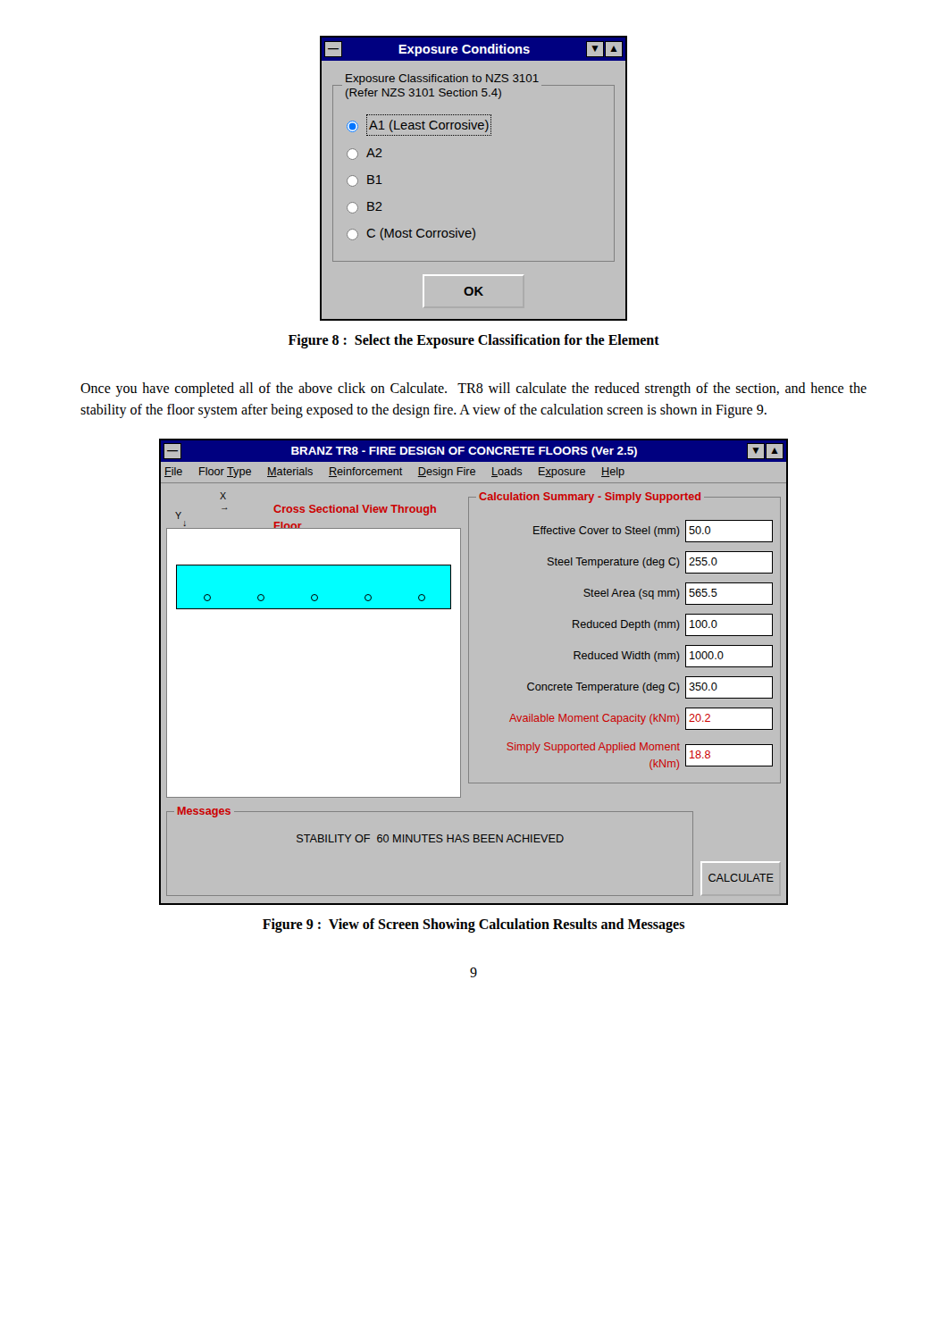— Exposure Conditions ▼ ▲
Exposure Classification to NZS 3101
(Refer NZS 3101 Section 5.4)
A1 (Least Corrosive)
A2
B1
B2
C (Most Corrosive)
OK
Figure 8 : Select the Exposure Classification for the Element
Once you have completed all of the above click on Calculate. TR8 will calculate the reduced strength of the section, and hence the stability of the floor system after being exposed to the design fire. A view of the calculation screen is shown in Figure 9.
— BRANZ TR8 - FIRE DESIGN OF CONCRETE FLOORS (Ver 2.5) ▼ ▲
File Floor Type Materials Reinforcement Design Fire Loads Exposure Help
X → Y ↓ Cross Sectional View Through Floor
Calculation Summary - Simply Supported
Effective Cover to Steel (mm) 50.0
Steel Temperature (deg C) 255.0
Steel Area (sq mm) 565.5
Reduced Depth (mm) 100.0
Reduced Width (mm) 1000.0
Concrete Temperature (deg C) 350.0
Available Moment Capacity (kNm) 20.2
Simply Supported Applied Moment
(kNm) 18.8
Messages
STABILITY OF 60 MINUTES HAS BEEN ACHIEVED
CALCULATE
Figure 9 : View of Screen Showing Calculation Results and Messages
9